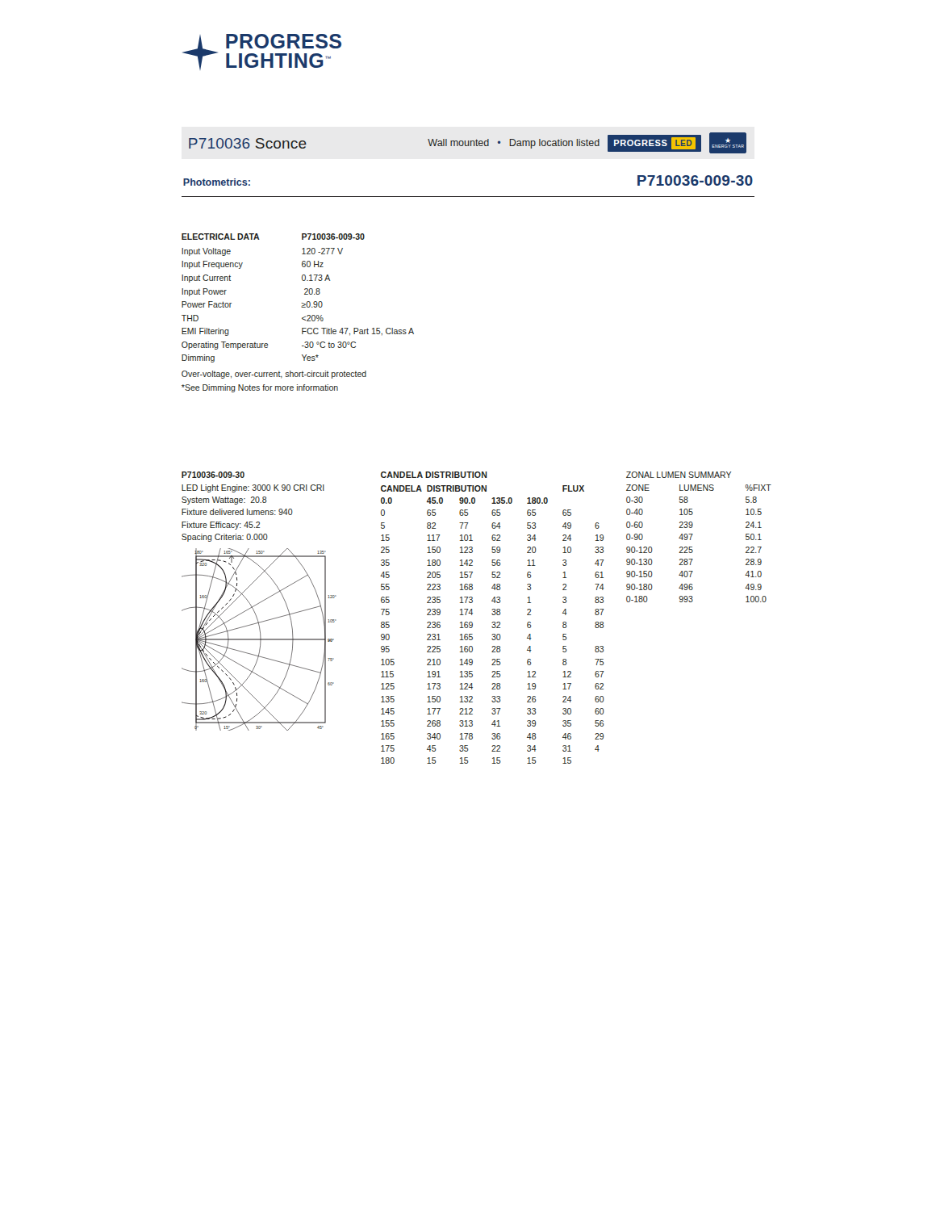PROGRESS LIGHTING™
P710036 Sconce
Wall mounted • Damp location listed PROGRESS LED ★ENERGY STAR
Photometrics:
P710036-009-30
| ELECTRICAL DATA | P710036-009-30 |
| Input Voltage | 120 -277 V |
| Input Frequency | 60 Hz |
| Input Current | 0.173 A |
| Input Power | 20.8 |
| Power Factor | ≥0.90 |
| THD | <20% |
| EMI Filtering | FCC Title 47, Part 15, Class A |
| Operating Temperature | -30 °C to 30°C |
| Dimming | Yes* |
| Over-voltage, over-current, short-circuit protected |
| *See Dimming Notes for more information |
P710036-009-30
LED Light Engine: 3000 K 90 CRI CRI
System Wattage: 20.8
Fixture delivered lumens: 940
Fixture Efficacy: 45.2
Spacing Criteria: 0.000
180° 165° 150° 135° 0° 15° 30° 45° 120° 105° 90° 75° 60° 320 160 160 320
CANDELA DISTRIBUTION
| CANDELA | DISTRIBUTION | | FLUX |
| --- | --- | --- | --- |
| 0.0 | 45.0 | 90.0 | 135.0 | 180.0 | |
| 0 | 65 | 65 | 65 | 65 | 65 |
| 5 | 82 | 77 | 64 | 53 | 49 | 6 |
| 15 | 117 | 101 | 62 | 34 | 24 | 19 |
| 25 | 150 | 123 | 59 | 20 | 10 | 33 |
| 35 | 180 | 142 | 56 | 11 | 3 | 47 |
| 45 | 205 | 157 | 52 | 6 | 1 | 61 |
| 55 | 223 | 168 | 48 | 3 | 2 | 74 |
| 65 | 235 | 173 | 43 | 1 | 3 | 83 |
| 75 | 239 | 174 | 38 | 2 | 4 | 87 |
| 85 | 236 | 169 | 32 | 6 | 8 | 88 |
| 90 | 231 | 165 | 30 | 4 | 5 | |
| 95 | 225 | 160 | 28 | 4 | 5 | 83 |
| 105 | 210 | 149 | 25 | 6 | 8 | 75 |
| 115 | 191 | 135 | 25 | 12 | 12 | 67 |
| 125 | 173 | 124 | 28 | 19 | 17 | 62 |
| 135 | 150 | 132 | 33 | 26 | 24 | 60 |
| 145 | 177 | 212 | 37 | 33 | 30 | 60 |
| 155 | 268 | 313 | 41 | 39 | 35 | 56 |
| 165 | 340 | 178 | 36 | 48 | 46 | 29 |
| 175 | 45 | 35 | 22 | 34 | 31 | 4 |
| 180 | 15 | 15 | 15 | 15 | 15 | |
| ZONAL LUMEN SUMMARY |
| ZONE | LUMENS | %FIXT |
| 0-30 | 58 | 5.8 |
| 0-40 | 105 | 10.5 |
| 0-60 | 239 | 24.1 |
| 0-90 | 497 | 50.1 |
| 90-120 | 225 | 22.7 |
| 90-130 | 287 | 28.9 |
| 90-150 | 407 | 41.0 |
| 90-180 | 496 | 49.9 |
| 0-180 | 993 | 100.0 |